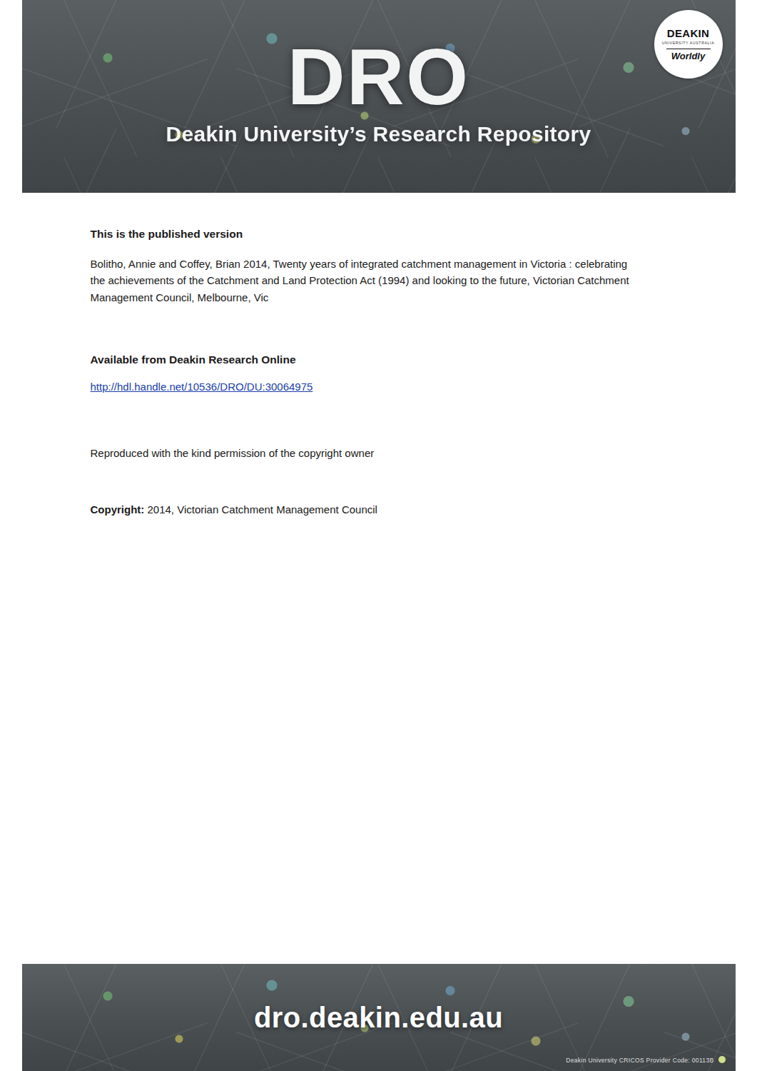DEAKIN
University Australia
Worldly
DRO
Deakin University’s Research Repository
This is the published version
Bolitho, Annie and Coffey, Brian 2014, Twenty years of integrated catchment management in Victoria : celebrating the achievements of the Catchment and Land Protection Act (1994) and looking to the future, Victorian Catchment Management Council, Melbourne, Vic
Available from Deakin Research Online
http://hdl.handle.net/10536/DRO/DU:30064975
Reproduced with the kind permission of the copyright owner
Copyright: 2014, Victorian Catchment Management Council
dro.deakin.edu.au
Deakin University CRICOS Provider Code: 00113B